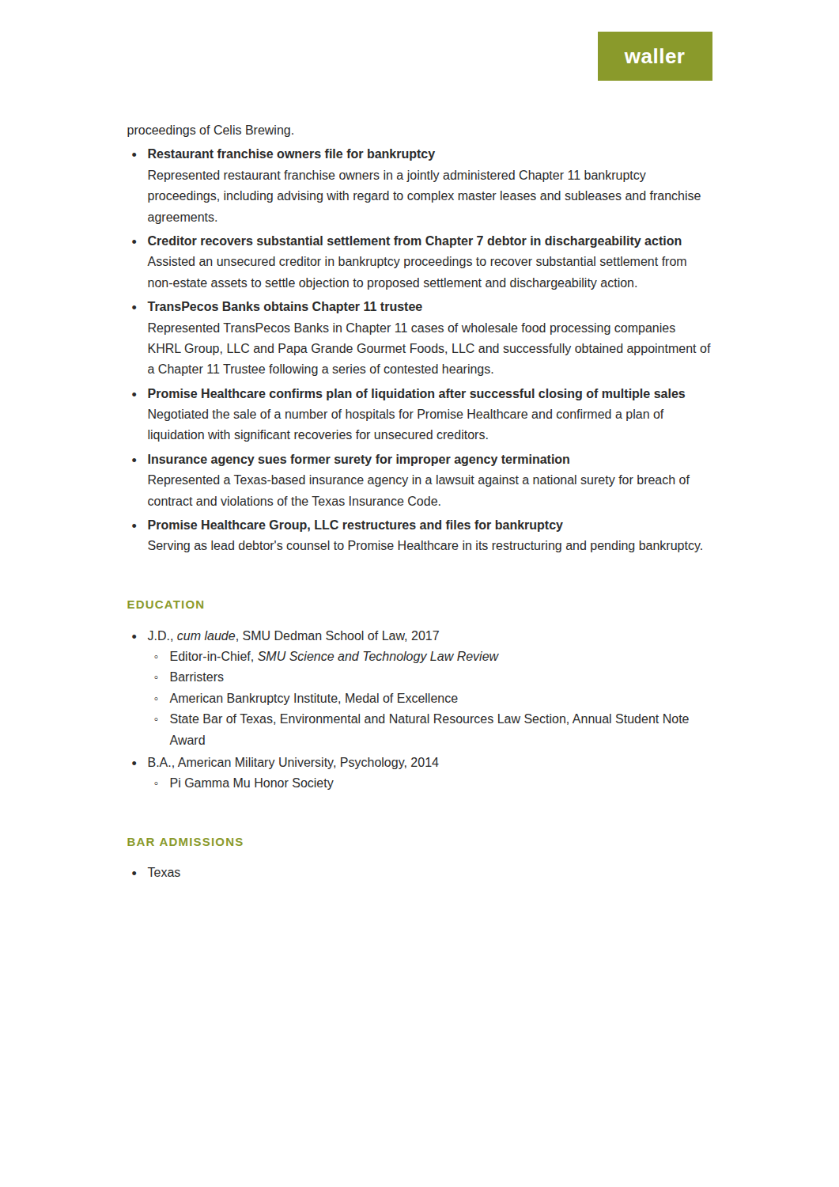waller
proceedings of Celis Brewing.
Restaurant franchise owners file for bankruptcy Represented restaurant franchise owners in a jointly administered Chapter 11 bankruptcy proceedings, including advising with regard to complex master leases and subleases and franchise agreements.
Creditor recovers substantial settlement from Chapter 7 debtor in dischargeability action Assisted an unsecured creditor in bankruptcy proceedings to recover substantial settlement from non-estate assets to settle objection to proposed settlement and dischargeability action.
TransPecos Banks obtains Chapter 11 trustee Represented TransPecos Banks in Chapter 11 cases of wholesale food processing companies KHRL Group, LLC and Papa Grande Gourmet Foods, LLC and successfully obtained appointment of a Chapter 11 Trustee following a series of contested hearings.
Promise Healthcare confirms plan of liquidation after successful closing of multiple sales Negotiated the sale of a number of hospitals for Promise Healthcare and confirmed a plan of liquidation with significant recoveries for unsecured creditors.
Insurance agency sues former surety for improper agency termination Represented a Texas-based insurance agency in a lawsuit against a national surety for breach of contract and violations of the Texas Insurance Code.
Promise Healthcare Group, LLC restructures and files for bankruptcy Serving as lead debtor's counsel to Promise Healthcare in its restructuring and pending bankruptcy.
Education
J.D., cum laude, SMU Dedman School of Law, 2017
Editor-in-Chief, SMU Science and Technology Law Review
Barristers
American Bankruptcy Institute, Medal of Excellence
State Bar of Texas, Environmental and Natural Resources Law Section, Annual Student Note Award
B.A., American Military University, Psychology, 2014
Pi Gamma Mu Honor Society
Bar Admissions
Texas